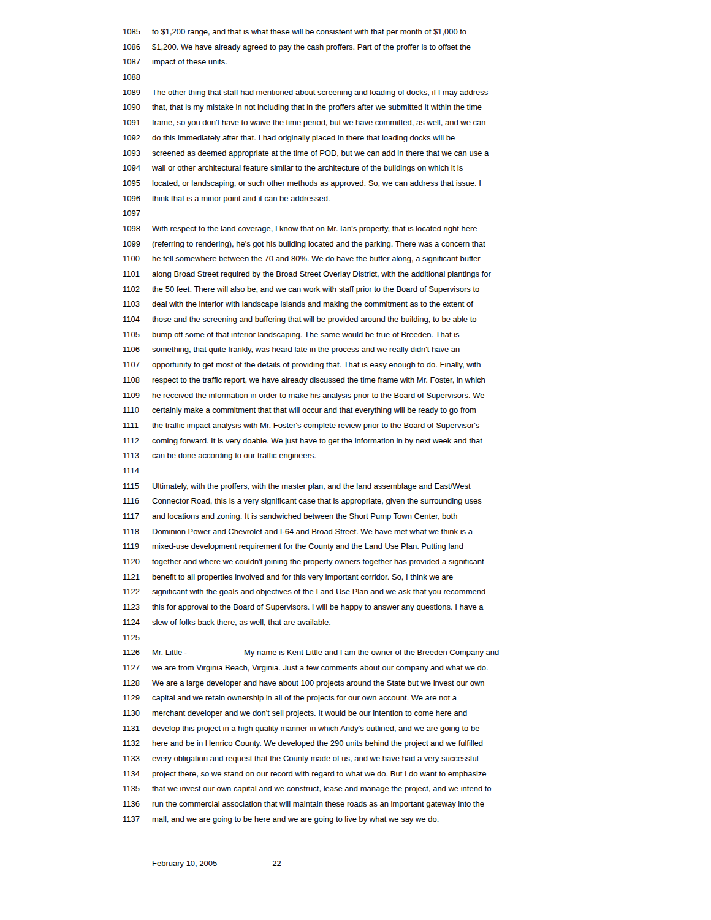1085 to $1,200 range, and that is what these will be consistent with that per month of $1,000 to
1086$1,200. We have already agreed to pay the cash proffers. Part of the proffer is to offset the
1087 impact of these units.
1088
1089 The other thing that staff had mentioned about screening and loading of docks, if I may address
1090 that, that is my mistake in not including that in the proffers after we submitted it within the time
1091 frame, so you don't have to waive the time period, but we have committed, as well, and we can
1092 do this immediately after that. I had originally placed in there that loading docks will be
1093 screened as deemed appropriate at the time of POD, but we can add in there that we can use a
1094 wall or other architectural feature similar to the architecture of the buildings on which it is
1095 located, or landscaping, or such other methods as approved. So, we can address that issue. I
1096 think that is a minor point and it can be addressed.
1097
1098 With respect to the land coverage, I know that on Mr. Ian's property, that is located right here
1099(referring to rendering), he's got his building located and the parking. There was a concern that
1100 he fell somewhere between the 70 and 80%. We do have the buffer along, a significant buffer
1101 along Broad Street required by the Broad Street Overlay District, with the additional plantings for
1102 the 50 feet. There will also be, and we can work with staff prior to the Board of Supervisors to
1103 deal with the interior with landscape islands and making the commitment as to the extent of
1104 those and the screening and buffering that will be provided around the building, to be able to
1105 bump off some of that interior landscaping. The same would be true of Breeden. That is
1106 something, that quite frankly, was heard late in the process and we really didn't have an
1107 opportunity to get most of the details of providing that. That is easy enough to do. Finally, with
1108 respect to the traffic report, we have already discussed the time frame with Mr. Foster, in which
1109 he received the information in order to make his analysis prior to the Board of Supervisors. We
1110 certainly make a commitment that that will occur and that everything will be ready to go from
1111 the traffic impact analysis with Mr. Foster's complete review prior to the Board of Supervisor's
1112 coming forward. It is very doable. We just have to get the information in by next week and that
1113 can be done according to our traffic engineers.
1114
1115 Ultimately, with the proffers, with the master plan, and the land assemblage and East/West
1116 Connector Road, this is a very significant case that is appropriate, given the surrounding uses
1117 and locations and zoning. It is sandwiched between the Short Pump Town Center, both
1118 Dominion Power and Chevrolet and I-64 and Broad Street. We have met what we think is a
1119 mixed-use development requirement for the County and the Land Use Plan. Putting land
1120 together and where we couldn't joining the property owners together has provided a significant
1121 benefit to all properties involved and for this very important corridor. So, I think we are
1122 significant with the goals and objectives of the Land Use Plan and we ask that you recommend
1123 this for approval to the Board of Supervisors. I will be happy to answer any questions. I have a
1124 slew of folks back there, as well, that are available.
1125
1126 Mr. Little -My name is Kent Little and I am the owner of the Breeden Company and
1127 we are from Virginia Beach, Virginia. Just a few comments about our company and what we do.
1128 We are a large developer and have about 100 projects around the State but we invest our own
1129 capital and we retain ownership in all of the projects for our own account. We are not a
1130 merchant developer and we don't sell projects. It would be our intention to come here and
1131 develop this project in a high quality manner in which Andy's outlined, and we are going to be
1132 here and be in Henrico County. We developed the 290 units behind the project and we fulfilled
1133 every obligation and request that the County made of us, and we have had a very successful
1134 project there, so we stand on our record with regard to what we do. But I do want to emphasize
1135 that we invest our own capital and we construct, lease and manage the project, and we intend to
1136 run the commercial association that will maintain these roads as an important gateway into the
1137 mall, and we are going to be here and we are going to live by what we say we do.
February 10, 2005 22